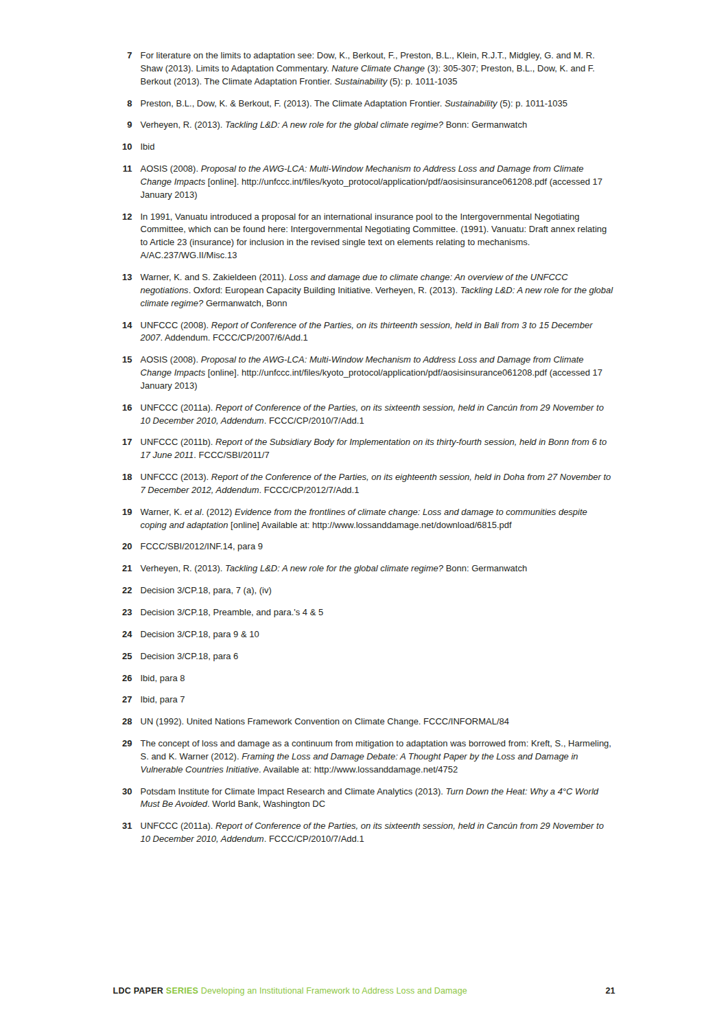7 For literature on the limits to adaptation see: Dow, K., Berkout, F., Preston, B.L., Klein, R.J.T., Midgley, G. and M. R. Shaw (2013). Limits to Adaptation Commentary. Nature Climate Change (3): 305-307; Preston, B.L., Dow, K. and F. Berkout (2013). The Climate Adaptation Frontier. Sustainability (5): p. 1011-1035
8 Preston, B.L., Dow, K. & Berkout, F. (2013). The Climate Adaptation Frontier. Sustainability (5): p. 1011-1035
9 Verheyen, R. (2013). Tackling L&D: A new role for the global climate regime? Bonn: Germanwatch
10 Ibid
11 AOSIS (2008). Proposal to the AWG-LCA: Multi-Window Mechanism to Address Loss and Damage from Climate Change Impacts [online]. http://unfccc.int/files/kyoto_protocol/application/pdf/aosisinsurance061208.pdf (accessed 17 January 2013)
12 In 1991, Vanuatu introduced a proposal for an international insurance pool to the Intergovernmental Negotiating Committee, which can be found here: Intergovernmental Negotiating Committee. (1991). Vanuatu: Draft annex relating to Article 23 (insurance) for inclusion in the revised single text on elements relating to mechanisms. A/AC.237/WG.II/Misc.13
13 Warner, K. and S. Zakieldeen (2011). Loss and damage due to climate change: An overview of the UNFCCC negotiations. Oxford: European Capacity Building Initiative. Verheyen, R. (2013). Tackling L&D: A new role for the global climate regime? Germanwatch, Bonn
14 UNFCCC (2008). Report of Conference of the Parties, on its thirteenth session, held in Bali from 3 to 15 December 2007. Addendum. FCCC/CP/2007/6/Add.1
15 AOSIS (2008). Proposal to the AWG-LCA: Multi-Window Mechanism to Address Loss and Damage from Climate Change Impacts [online]. http://unfccc.int/files/kyoto_protocol/application/pdf/aosisinsurance061208.pdf (accessed 17 January 2013)
16 UNFCCC (2011a). Report of Conference of the Parties, on its sixteenth session, held in Cancún from 29 November to 10 December 2010, Addendum. FCCC/CP/2010/7/Add.1
17 UNFCCC (2011b). Report of the Subsidiary Body for Implementation on its thirty-fourth session, held in Bonn from 6 to 17 June 2011. FCCC/SBI/2011/7
18 UNFCCC (2013). Report of the Conference of the Parties, on its eighteenth session, held in Doha from 27 November to 7 December 2012, Addendum. FCCC/CP/2012/7/Add.1
19 Warner, K. et al. (2012) Evidence from the frontlines of climate change: Loss and damage to communities despite coping and adaptation [online] Available at: http://www.lossanddamage.net/download/6815.pdf
20 FCCC/SBI/2012/INF.14, para 9
21 Verheyen, R. (2013). Tackling L&D: A new role for the global climate regime? Bonn: Germanwatch
22 Decision 3/CP.18, para, 7 (a), (iv)
23 Decision 3/CP.18, Preamble, and para.'s 4 & 5
24 Decision 3/CP.18, para 9 & 10
25 Decision 3/CP.18, para 6
26 Ibid, para 8
27 Ibid, para 7
28 UN (1992). United Nations Framework Convention on Climate Change. FCCC/INFORMAL/84
29 The concept of loss and damage as a continuum from mitigation to adaptation was borrowed from: Kreft, S., Harmeling, S. and K. Warner (2012). Framing the Loss and Damage Debate: A Thought Paper by the Loss and Damage in Vulnerable Countries Initiative. Available at: http://www.lossanddamage.net/4752
30 Potsdam Institute for Climate Impact Research and Climate Analytics (2013). Turn Down the Heat: Why a 4°C World Must Be Avoided. World Bank, Washington DC
31 UNFCCC (2011a). Report of Conference of the Parties, on its sixteenth session, held in Cancún from 29 November to 10 December 2010, Addendum. FCCC/CP/2010/7/Add.1
LDC PAPER SERIES Developing an Institutional Framework to Address Loss and Damage
21